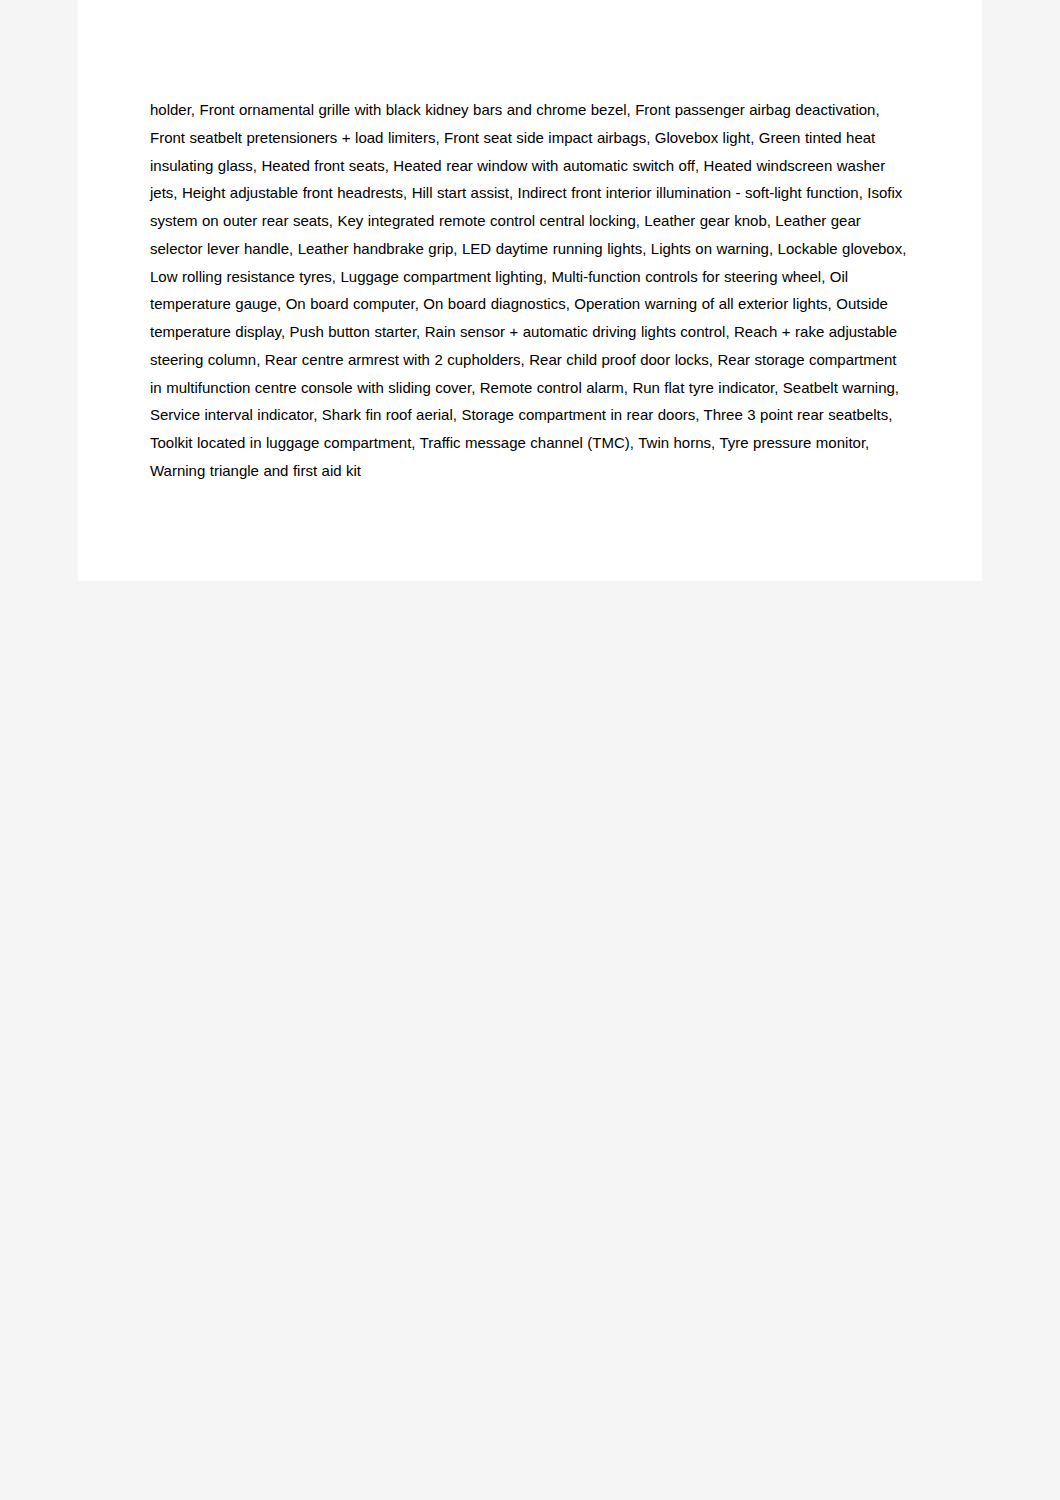holder, Front ornamental grille with black kidney bars and chrome bezel, Front passenger airbag deactivation, Front seatbelt pretensioners + load limiters, Front seat side impact airbags, Glovebox light, Green tinted heat insulating glass, Heated front seats, Heated rear window with automatic switch off, Heated windscreen washer jets, Height adjustable front headrests, Hill start assist, Indirect front interior illumination - soft-light function, Isofix system on outer rear seats, Key integrated remote control central locking, Leather gear knob, Leather gear selector lever handle, Leather handbrake grip, LED daytime running lights, Lights on warning, Lockable glovebox, Low rolling resistance tyres, Luggage compartment lighting, Multi-function controls for steering wheel, Oil temperature gauge, On board computer, On board diagnostics, Operation warning of all exterior lights, Outside temperature display, Push button starter, Rain sensor + automatic driving lights control, Reach + rake adjustable steering column, Rear centre armrest with 2 cupholders, Rear child proof door locks, Rear storage compartment in multifunction centre console with sliding cover, Remote control alarm, Run flat tyre indicator, Seatbelt warning, Service interval indicator, Shark fin roof aerial, Storage compartment in rear doors, Three 3 point rear seatbelts, Toolkit located in luggage compartment, Traffic message channel (TMC), Twin horns, Tyre pressure monitor, Warning triangle and first aid kit